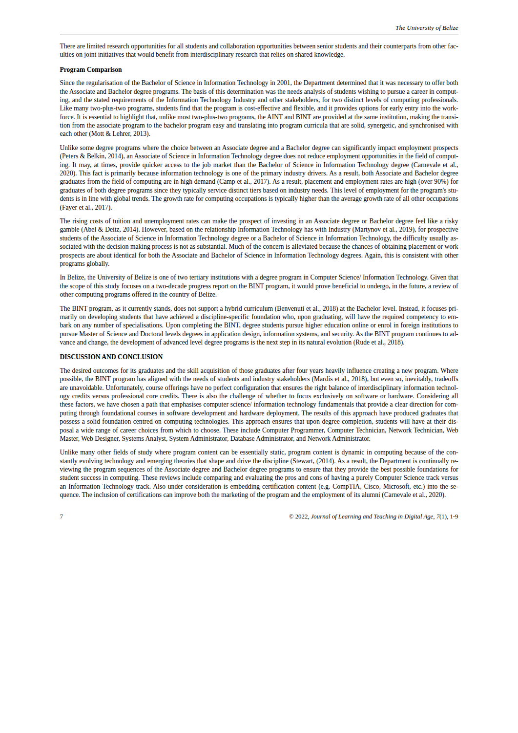The University of Belize
There are limited research opportunities for all students and collaboration opportunities between senior students and their counterparts from other faculties on joint initiatives that would benefit from interdisciplinary research that relies on shared knowledge.
Program Comparison
Since the regularisation of the Bachelor of Science in Information Technology in 2001, the Department determined that it was necessary to offer both the Associate and Bachelor degree programs. The basis of this determination was the needs analysis of students wishing to pursue a career in computing, and the stated requirements of the Information Technology Industry and other stakeholders, for two distinct levels of computing professionals. Like many two-plus-two programs, students find that the program is cost-effective and flexible, and it provides options for early entry into the workforce. It is essential to highlight that, unlike most two-plus-two programs, the AINT and BINT are provided at the same institution, making the transition from the associate program to the bachelor program easy and translating into program curricula that are solid, synergetic, and synchronised with each other (Mott & Lehrer, 2013).
Unlike some degree programs where the choice between an Associate degree and a Bachelor degree can significantly impact employment prospects (Peters & Belkin, 2014), an Associate of Science in Information Technology degree does not reduce employment opportunities in the field of computing. It may, at times, provide quicker access to the job market than the Bachelor of Science in Information Technology degree (Carnevale et al., 2020). This fact is primarily because information technology is one of the primary industry drivers. As a result, both Associate and Bachelor degree graduates from the field of computing are in high demand (Camp et al., 2017). As a result, placement and employment rates are high (over 90%) for graduates of both degree programs since they typically service distinct tiers based on industry needs. This level of employment for the program's students is in line with global trends. The growth rate for computing occupations is typically higher than the average growth rate of all other occupations (Fayer et al., 2017).
The rising costs of tuition and unemployment rates can make the prospect of investing in an Associate degree or Bachelor degree feel like a risky gamble (Abel & Deitz, 2014). However, based on the relationship Information Technology has with Industry (Martynov et al., 2019), for prospective students of the Associate of Science in Information Technology degree or a Bachelor of Science in Information Technology, the difficulty usually associated with the decision making process is not as substantial. Much of the concern is alleviated because the chances of obtaining placement or work prospects are about identical for both the Associate and Bachelor of Science in Information Technology degrees. Again, this is consistent with other programs globally.
In Belize, the University of Belize is one of two tertiary institutions with a degree program in Computer Science/ Information Technology. Given that the scope of this study focuses on a two-decade progress report on the BINT program, it would prove beneficial to undergo, in the future, a review of other computing programs offered in the country of Belize.
The BINT program, as it currently stands, does not support a hybrid curriculum (Benvenuti et al., 2018) at the Bachelor level. Instead, it focuses primarily on developing students that have achieved a discipline-specific foundation who, upon graduating, will have the required competency to embark on any number of specialisations. Upon completing the BINT, degree students pursue higher education online or enrol in foreign institutions to pursue Master of Science and Doctoral levels degrees in application design, information systems, and security. As the BINT program continues to advance and change, the development of advanced level degree programs is the next step in its natural evolution (Rude et al., 2018).
Discussion and Conclusion
The desired outcomes for its graduates and the skill acquisition of those graduates after four years heavily influence creating a new program. Where possible, the BINT program has aligned with the needs of students and industry stakeholders (Mardis et al., 2018), but even so, inevitably, tradeoffs are unavoidable. Unfortunately, course offerings have no perfect configuration that ensures the right balance of interdisciplinary information technology credits versus professional core credits. There is also the challenge of whether to focus exclusively on software or hardware. Considering all these factors, we have chosen a path that emphasises computer science/ information technology fundamentals that provide a clear direction for computing through foundational courses in software development and hardware deployment. The results of this approach have produced graduates that possess a solid foundation centred on computing technologies. This approach ensures that upon degree completion, students will have at their disposal a wide range of career choices from which to choose. These include Computer Programmer, Computer Technician, Network Technician, Web Master, Web Designer, Systems Analyst, System Administrator, Database Administrator, and Network Administrator.
Unlike many other fields of study where program content can be essentially static, program content is dynamic in computing because of the constantly evolving technology and emerging theories that shape and drive the discipline (Stewart, (2014). As a result, the Department is continually reviewing the program sequences of the Associate degree and Bachelor degree programs to ensure that they provide the best possible foundations for student success in computing. These reviews include comparing and evaluating the pros and cons of having a purely Computer Science track versus an Information Technology track. Also under consideration is embedding certification content (e.g. CompTIA, Cisco, Microsoft, etc.) into the sequence. The inclusion of certifications can improve both the marketing of the program and the employment of its alumni (Carnevale et al., 2020).
7
© 2022, Journal of Learning and Teaching in Digital Age, 7(1), 1-9